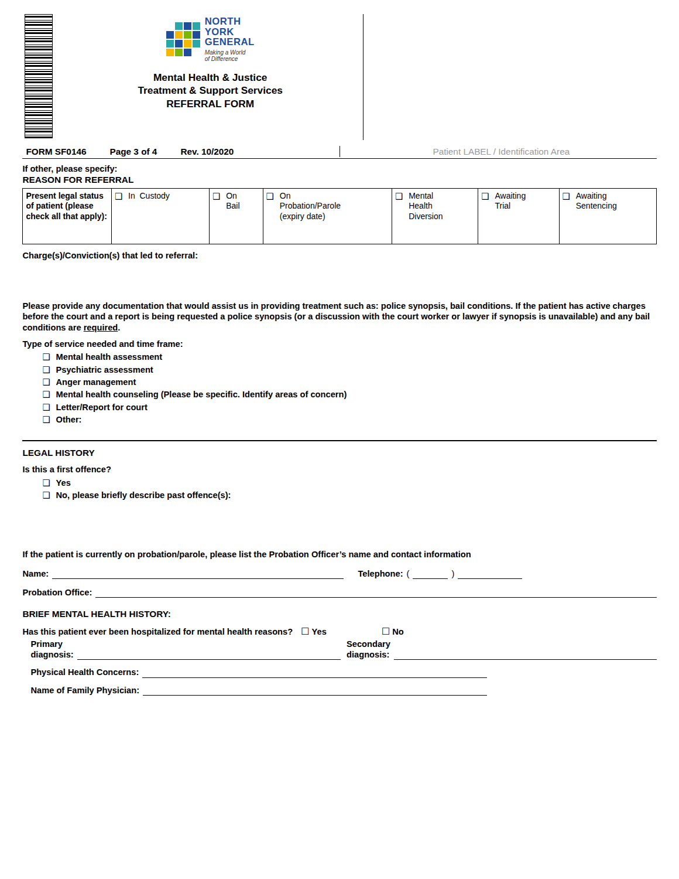NORTH
YORK
GENERAL Making a World
of Difference
Mental Health & Justice
Treatment & Support Services
REFERRAL FORM
FORM SF0146 Page 3 of 4 Rev. 10/2020
Patient LABEL / Identification Area
If other, please specify:
REASON FOR REFERRAL
| Present legal status of patient (please check all that apply): | ❑ In Custody | ❑ On Bail | ❑ On Probation/Parole (expiry date) | ❑ Mental Health Diversion | ❑ Awaiting Trial | ❑ Awaiting Sentencing |
Charge(s)/Conviction(s) that led to referral:
Please provide any documentation that would assist us in providing treatment such as: police synopsis, bail conditions. If the patient has active charges before the court and a report is being requested a police synopsis (or a discussion with the court worker or lawyer if synopsis is unavailable) and any bail conditions are required.
Type of service needed and time frame:
❑Mental health assessment
❑Psychiatric assessment
❑Anger management
❑Mental health counseling (Please be specific. Identify areas of concern)
❑Letter/Report for court
❑Other:
LEGAL HISTORY
Is this a first offence?
❑Yes
❑No, please briefly describe past offence(s):
If the patient is currently on probation/parole, please list the Probation Officer’s name and contact information
Name: Telephone: ( )
Probation Office:
BRIEF MENTAL HEALTH HISTORY:
Has this patient ever been hospitalized for mental health reasons? ☐Yes ☐No
Primary
diagnosis:
Secondary
diagnosis:
Physical Health Concerns:
Name of Family Physician: